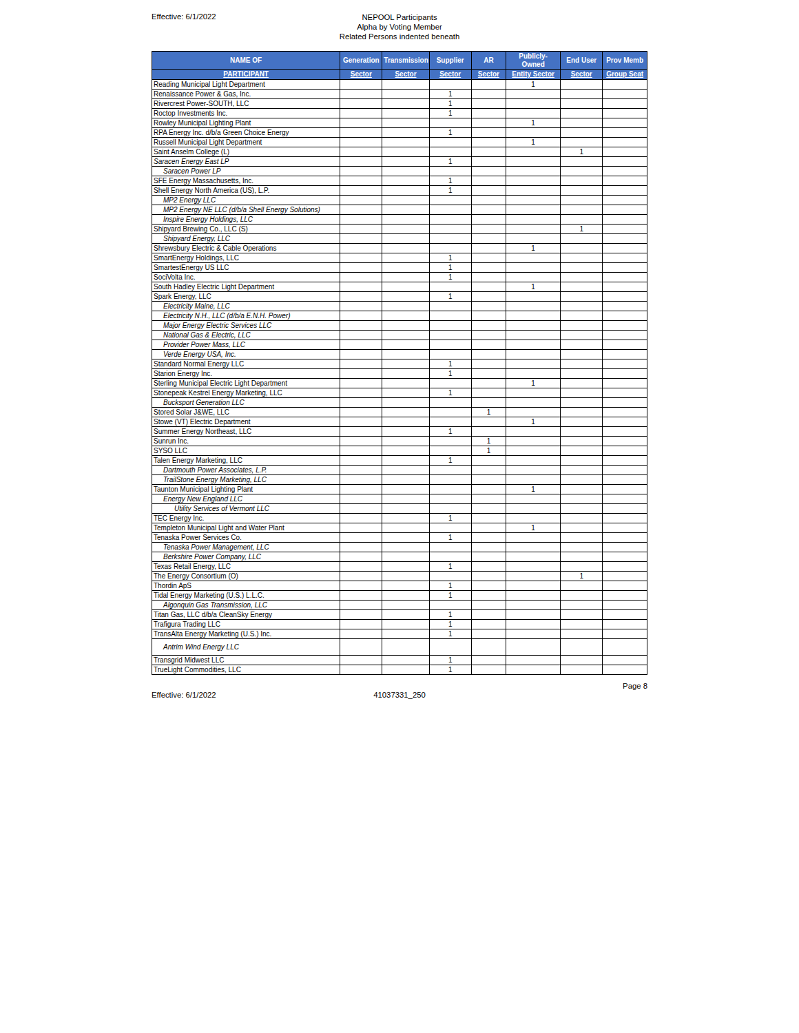Effective: 6/1/2022
NEPOOL Participants
Alpha by Voting Member
Related Persons indented beneath
| NAME OF | Generation | Transmission | Supplier | AR | Publicly-Owned | End User | Prov Memb |
| --- | --- | --- | --- | --- | --- | --- | --- |
| PARTICIPANT | Sector | Sector | Sector | Sector | Entity Sector | Sector | Group Seat |
| Reading Municipal Light Department | | | | | 1 | | |
| Renaissance Power & Gas, Inc. | | | 1 | | | | |
| Rivercrest Power-SOUTH, LLC | | | 1 | | | | |
| Roctop Investments Inc. | | | 1 | | | | |
| Rowley Municipal Lighting Plant | | | | | 1 | | |
| RPA Energy Inc. d/b/a Green Choice Energy | | | 1 | | | | |
| Russell Municipal Light Department | | | | | 1 | | |
| Saint Anselm College (L) | | | | | | 1 | |
| Saracen Energy East LP | | | 1 | | | | |
| Saracen Power LP | | | | | | | |
| SFE Energy Massachusetts, Inc. | | | 1 | | | | |
| Shell Energy North America (US), L.P. | | | 1 | | | | |
| MP2 Energy LLC | | | | | | | |
| MP2 Energy NE LLC (d/b/a Shell Energy Solutions) | | | | | | | |
| Inspire Energy Holdings, LLC | | | | | | | |
| Shipyard Brewing Co., LLC (S) | | | | | | 1 | |
| Shipyard Energy, LLC | | | | | | | |
| Shrewsbury Electric & Cable Operations | | | | | 1 | | |
| SmartEnergy Holdings, LLC | | | 1 | | | | |
| SmartestEnergy US LLC | | | 1 | | | | |
| SociVolta Inc. | | | 1 | | | | |
| South Hadley Electric Light Department | | | | | 1 | | |
| Spark Energy, LLC | | | 1 | | | | |
| Electricity Maine, LLC | | | | | | | |
| Electricity N.H., LLC (d/b/a E.N.H. Power) | | | | | | | |
| Major Energy Electric Services LLC | | | | | | | |
| National Gas & Electric, LLC | | | | | | | |
| Provider Power Mass, LLC | | | | | | | |
| Verde Energy USA, Inc. | | | | | | | |
| Standard Normal Energy LLC | | | 1 | | | | |
| Starion Energy Inc. | | | 1 | | | | |
| Sterling Municipal Electric Light Department | | | | | 1 | | |
| Stonepeak Kestrel Energy Marketing, LLC | | | 1 | | | | |
| Bucksport Generation LLC | | | | | | | |
| Stored Solar J&WE, LLC | | | | 1 | | | |
| Stowe (VT) Electric Department | | | | | 1 | | |
| Summer Energy Northeast, LLC | | | 1 | | | | |
| Sunrun Inc. | | | | 1 | | | |
| SYSO LLC | | | | 1 | | | |
| Talen Energy Marketing, LLC | | | 1 | | | | |
| Dartmouth Power Associates, L.P. | | | | | | | |
| TrailStone Energy Marketing, LLC | | | | | | | |
| Taunton Municipal Lighting Plant | | | | | 1 | | |
| Energy New England LLC | | | | | | | |
| Utility Services of Vermont LLC | | | | | | | |
| TEC Energy Inc. | | | 1 | | | | |
| Templeton Municipal Light and Water Plant | | | | | 1 | | |
| Tenaska Power Services Co. | | | 1 | | | | |
| Tenaska Power Management, LLC | | | | | | | |
| Berkshire Power Company, LLC | | | | | | | |
| Texas Retail Energy, LLC | | | 1 | | | | |
| The Energy Consortium (O) | | | | | | 1 | |
| Thordin ApS | | | 1 | | | | |
| Tidal Energy Marketing (U.S.) L.L.C. | | | 1 | | | | |
| Algonquin Gas Transmission, LLC | | | | | | | |
| Titan Gas, LLC d/b/a CleanSky Energy | | | 1 | | | | |
| Trafigura Trading LLC | | | 1 | | | | |
| TransAlta Energy Marketing (U.S.) Inc. | | | 1 | | | | |
| Antrim Wind Energy LLC | | | | | | | |
| Transgrid Midwest LLC | | | 1 | | | | |
| TrueLight Commodities, LLC | | | 1 | | | | |
Page 8
Effective: 6/1/2022
41037331_250